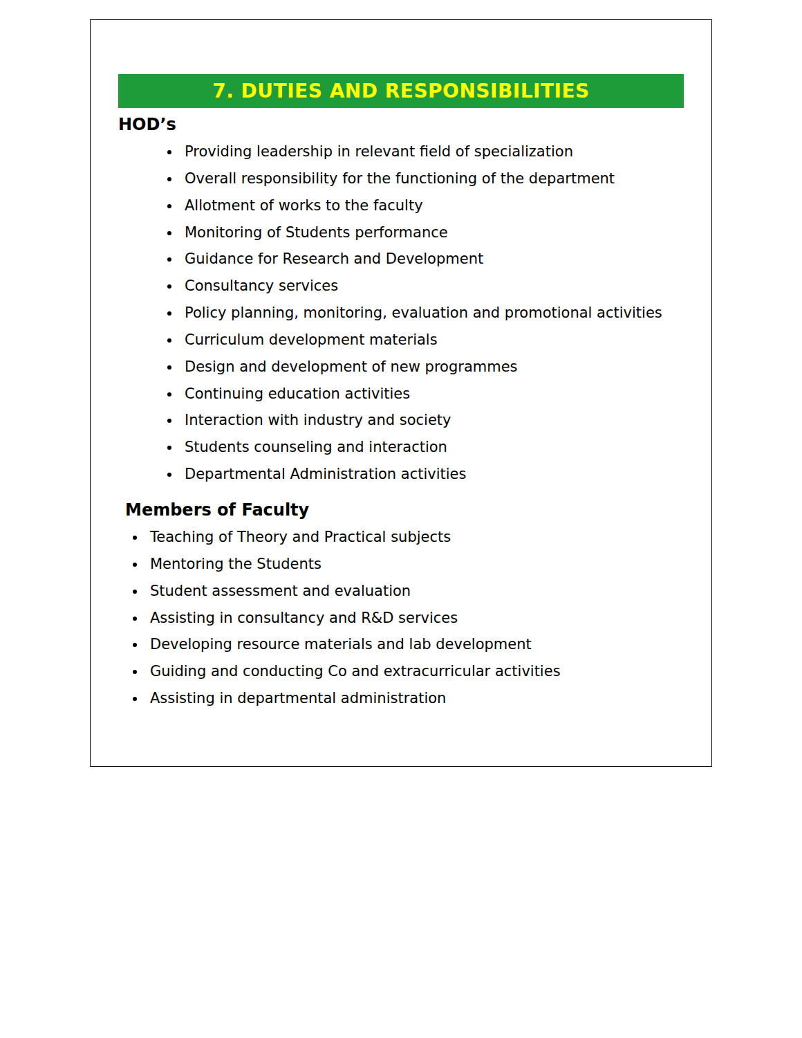7. DUTIES AND RESPONSIBILITIES
HOD’s
Providing leadership in relevant field of specialization
Overall responsibility for the functioning of the department
Allotment of works to the faculty
Monitoring of Students performance
Guidance for Research and Development
Consultancy services
Policy planning, monitoring, evaluation and promotional activities
Curriculum development materials
Design and development of new programmes
Continuing education activities
Interaction with industry and society
Students counseling and interaction
Departmental Administration activities
Members of Faculty
Teaching of Theory and Practical subjects
Mentoring the Students
Student assessment and evaluation
Assisting in consultancy and R&D services
Developing resource materials and lab development
Guiding and conducting Co and extracurricular activities
Assisting in departmental administration